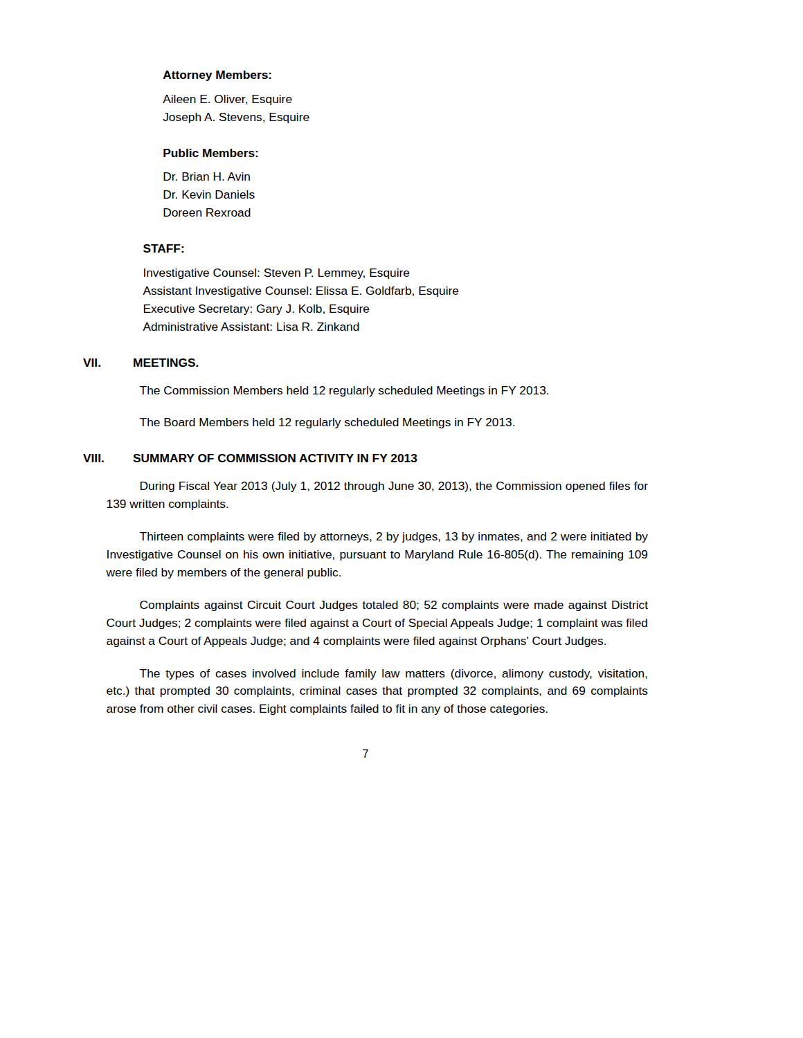Attorney Members:
Aileen E. Oliver, Esquire
Joseph A. Stevens, Esquire
Public Members:
Dr. Brian H. Avin
Dr. Kevin Daniels
Doreen Rexroad
STAFF:
Investigative Counsel: Steven P. Lemmey, Esquire
Assistant Investigative Counsel: Elissa E. Goldfarb, Esquire
Executive Secretary: Gary J. Kolb, Esquire
Administrative Assistant: Lisa R. Zinkand
VII. MEETINGS.
The Commission Members held 12 regularly scheduled Meetings in FY 2013.
The Board Members held 12 regularly scheduled Meetings in FY 2013.
VIII. SUMMARY OF COMMISSION ACTIVITY IN FY 2013
During Fiscal Year 2013 (July 1, 2012 through June 30, 2013), the Commission opened files for 139 written complaints.
Thirteen complaints were filed by attorneys, 2 by judges, 13 by inmates, and 2 were initiated by Investigative Counsel on his own initiative, pursuant to Maryland Rule 16-805(d). The remaining 109 were filed by members of the general public.
Complaints against Circuit Court Judges totaled 80; 52 complaints were made against District Court Judges; 2 complaints were filed against a Court of Special Appeals Judge; 1 complaint was filed against a Court of Appeals Judge; and 4 complaints were filed against Orphans' Court Judges.
The types of cases involved include family law matters (divorce, alimony custody, visitation, etc.) that prompted 30 complaints, criminal cases that prompted 32 complaints, and 69 complaints arose from other civil cases. Eight complaints failed to fit in any of those categories.
7